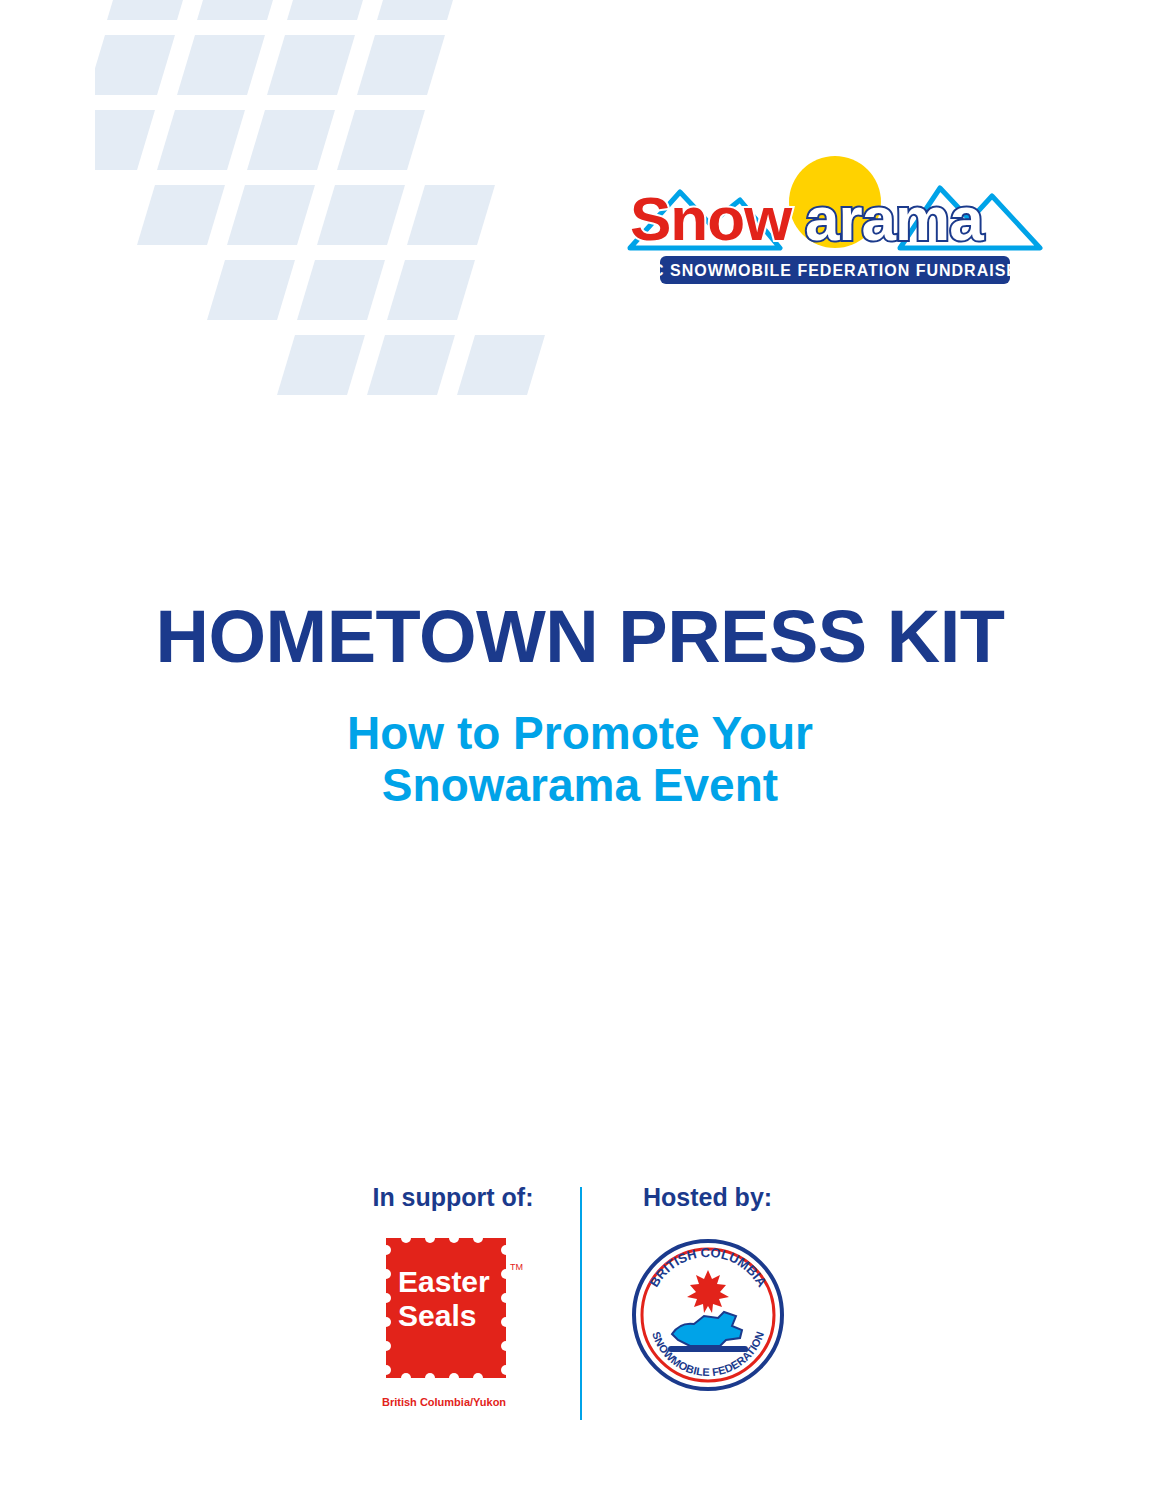Snow arama BC SNOWMOBILE FEDERATION FUNDRAISER
Hometown Press Kit
How to Promote Your
Snowarama Event
In support of:
Easter Seals TM British Columbia/Yukon
Hosted by:
BRITISH COLUMBIA SNOWMOBILE FEDERATION